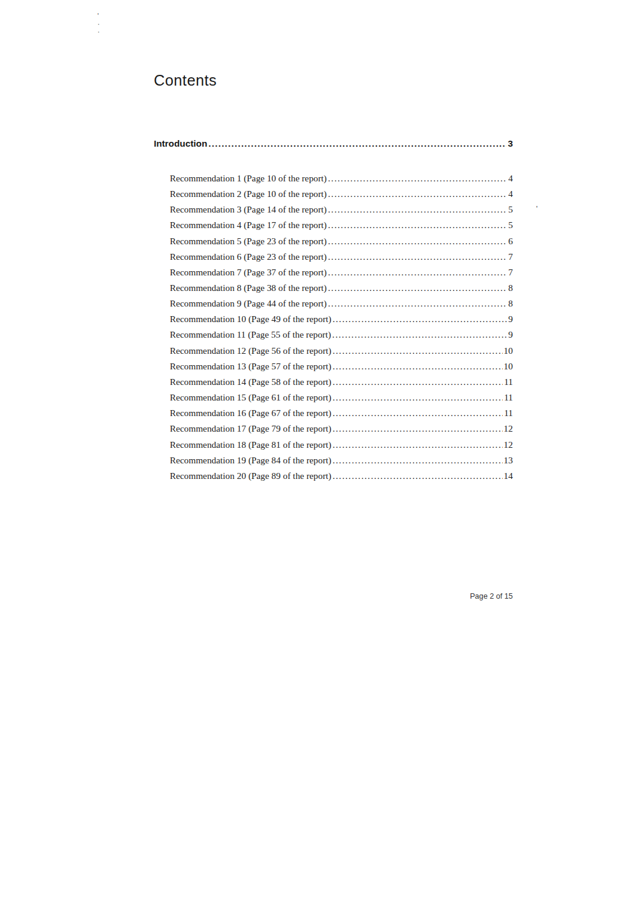'
·
·
'
Contents
Introduction .................................................................................................. 3
Recommendation 1 (Page 10 of the report) ........................................................... 4
Recommendation 2 (Page 10 of the report) ........................................................... 4
Recommendation 3 (Page 14 of the report) ........................................................... 5
Recommendation 4 (Page 17 of the report) ........................................................... 5
Recommendation 5 (Page 23 of the report) ........................................................... 6
Recommendation 6 (Page 23 of the report) ........................................................... 7
Recommendation 7 (Page 37 of the report) ........................................................... 7
Recommendation 8 (Page 38 of the report) ........................................................... 8
Recommendation 9 (Page 44 of the report) ........................................................... 8
Recommendation 10 (Page 49 of the report) ......................................................... 9
Recommendation 11 (Page 55 of the report) ......................................................... 9
Recommendation 12 (Page 56 of the report) ......................................................... 10
Recommendation 13 (Page 57 of the report) ......................................................... 10
Recommendation 14 (Page 58 of the report) ......................................................... 11
Recommendation 15 (Page 61 of the report) ......................................................... 11
Recommendation 16 (Page 67 of the report) ......................................................... 11
Recommendation 17 (Page 79 of the report) ......................................................... 12
Recommendation 18 (Page 81 of the report) ......................................................... 12
Recommendation 19 (Page 84 of the report) ......................................................... 13
Recommendation 20 (Page 89 of the report) ......................................................... 14
Page 2 of 15